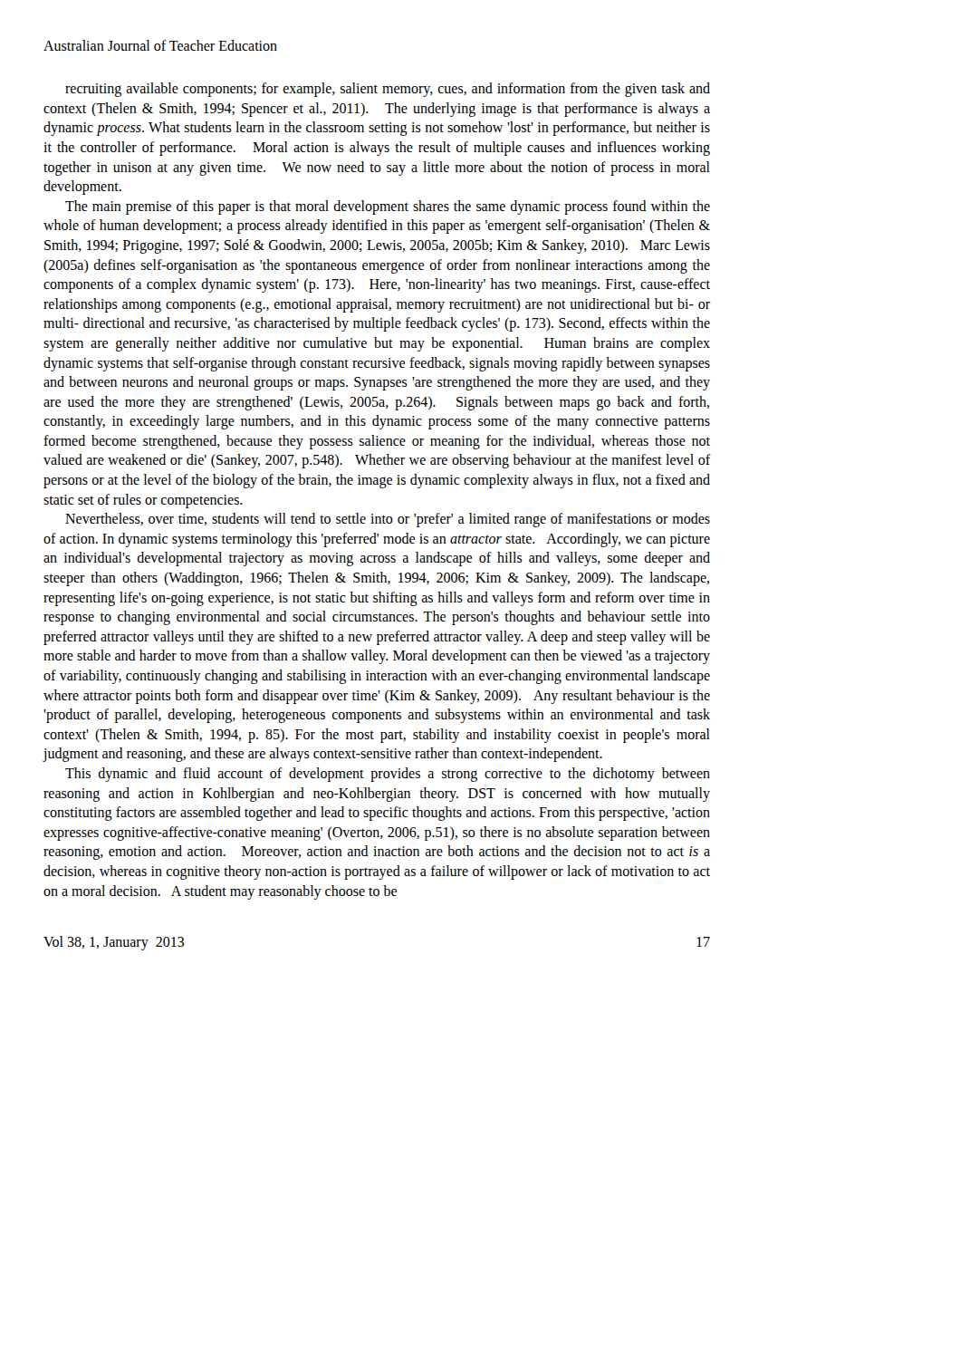Australian Journal of Teacher Education
recruiting available components; for example, salient memory, cues, and information from the given task and context (Thelen & Smith, 1994; Spencer et al., 2011). The underlying image is that performance is always a dynamic process. What students learn in the classroom setting is not somehow 'lost' in performance, but neither is it the controller of performance. Moral action is always the result of multiple causes and influences working together in unison at any given time. We now need to say a little more about the notion of process in moral development.
The main premise of this paper is that moral development shares the same dynamic process found within the whole of human development; a process already identified in this paper as 'emergent self-organisation' (Thelen & Smith, 1994; Prigogine, 1997; Solé & Goodwin, 2000; Lewis, 2005a, 2005b; Kim & Sankey, 2010). Marc Lewis (2005a) defines self-organisation as 'the spontaneous emergence of order from nonlinear interactions among the components of a complex dynamic system' (p. 173). Here, 'non-linearity' has two meanings. First, cause-effect relationships among components (e.g., emotional appraisal, memory recruitment) are not unidirectional but bi- or multi- directional and recursive, 'as characterised by multiple feedback cycles' (p. 173). Second, effects within the system are generally neither additive nor cumulative but may be exponential. Human brains are complex dynamic systems that self-organise through constant recursive feedback, signals moving rapidly between synapses and between neurons and neuronal groups or maps. Synapses 'are strengthened the more they are used, and they are used the more they are strengthened' (Lewis, 2005a, p.264). Signals between maps go back and forth, constantly, in exceedingly large numbers, and in this dynamic process some of the many connective patterns formed become strengthened, because they possess salience or meaning for the individual, whereas those not valued are weakened or die' (Sankey, 2007, p.548). Whether we are observing behaviour at the manifest level of persons or at the level of the biology of the brain, the image is dynamic complexity always in flux, not a fixed and static set of rules or competencies.
Nevertheless, over time, students will tend to settle into or 'prefer' a limited range of manifestations or modes of action. In dynamic systems terminology this 'preferred' mode is an attractor state. Accordingly, we can picture an individual's developmental trajectory as moving across a landscape of hills and valleys, some deeper and steeper than others (Waddington, 1966; Thelen & Smith, 1994, 2006; Kim & Sankey, 2009). The landscape, representing life's on-going experience, is not static but shifting as hills and valleys form and reform over time in response to changing environmental and social circumstances. The person's thoughts and behaviour settle into preferred attractor valleys until they are shifted to a new preferred attractor valley. A deep and steep valley will be more stable and harder to move from than a shallow valley. Moral development can then be viewed 'as a trajectory of variability, continuously changing and stabilising in interaction with an ever-changing environmental landscape where attractor points both form and disappear over time' (Kim & Sankey, 2009). Any resultant behaviour is the 'product of parallel, developing, heterogeneous components and subsystems within an environmental and task context' (Thelen & Smith, 1994, p. 85). For the most part, stability and instability coexist in people's moral judgment and reasoning, and these are always context-sensitive rather than context-independent.
This dynamic and fluid account of development provides a strong corrective to the dichotomy between reasoning and action in Kohlbergian and neo-Kohlbergian theory. DST is concerned with how mutually constituting factors are assembled together and lead to specific thoughts and actions. From this perspective, 'action expresses cognitive-affective-conative meaning' (Overton, 2006, p.51), so there is no absolute separation between reasoning, emotion and action. Moreover, action and inaction are both actions and the decision not to act is a decision, whereas in cognitive theory non-action is portrayed as a failure of willpower or lack of motivation to act on a moral decision. A student may reasonably choose to be
Vol 38, 1, January 2013 17